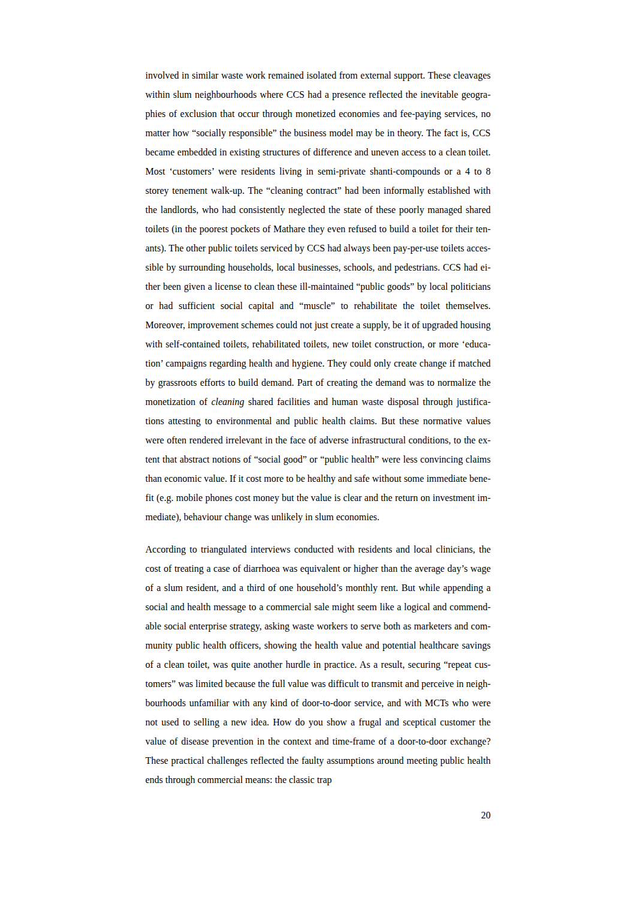involved in similar waste work remained isolated from external support. These cleavages within slum neighbourhoods where CCS had a presence reflected the inevitable geographies of exclusion that occur through monetized economies and fee-paying services, no matter how “socially responsible” the business model may be in theory. The fact is, CCS became embedded in existing structures of difference and uneven access to a clean toilet. Most ‘customers’ were residents living in semi-private shanti-compounds or a 4 to 8 storey tenement walk-up. The “cleaning contract” had been informally established with the landlords, who had consistently neglected the state of these poorly managed shared toilets (in the poorest pockets of Mathare they even refused to build a toilet for their tenants). The other public toilets serviced by CCS had always been pay-per-use toilets accessible by surrounding households, local businesses, schools, and pedestrians. CCS had either been given a license to clean these ill-maintained “public goods” by local politicians or had sufficient social capital and “muscle” to rehabilitate the toilet themselves. Moreover, improvement schemes could not just create a supply, be it of upgraded housing with self-contained toilets, rehabilitated toilets, new toilet construction, or more ‘education’ campaigns regarding health and hygiene. They could only create change if matched by grassroots efforts to build demand. Part of creating the demand was to normalize the monetization of cleaning shared facilities and human waste disposal through justifications attesting to environmental and public health claims. But these normative values were often rendered irrelevant in the face of adverse infrastructural conditions, to the extent that abstract notions of “social good” or “public health” were less convincing claims than economic value. If it cost more to be healthy and safe without some immediate benefit (e.g. mobile phones cost money but the value is clear and the return on investment immediate), behaviour change was unlikely in slum economies.
According to triangulated interviews conducted with residents and local clinicians, the cost of treating a case of diarrhoea was equivalent or higher than the average day’s wage of a slum resident, and a third of one household’s monthly rent. But while appending a social and health message to a commercial sale might seem like a logical and commendable social enterprise strategy, asking waste workers to serve both as marketers and community public health officers, showing the health value and potential healthcare savings of a clean toilet, was quite another hurdle in practice. As a result, securing “repeat customers” was limited because the full value was difficult to transmit and perceive in neighbourhoods unfamiliar with any kind of door-to-door service, and with MCTs who were not used to selling a new idea. How do you show a frugal and sceptical customer the value of disease prevention in the context and time-frame of a door-to-door exchange? These practical challenges reflected the faulty assumptions around meeting public health ends through commercial means: the classic trap
20